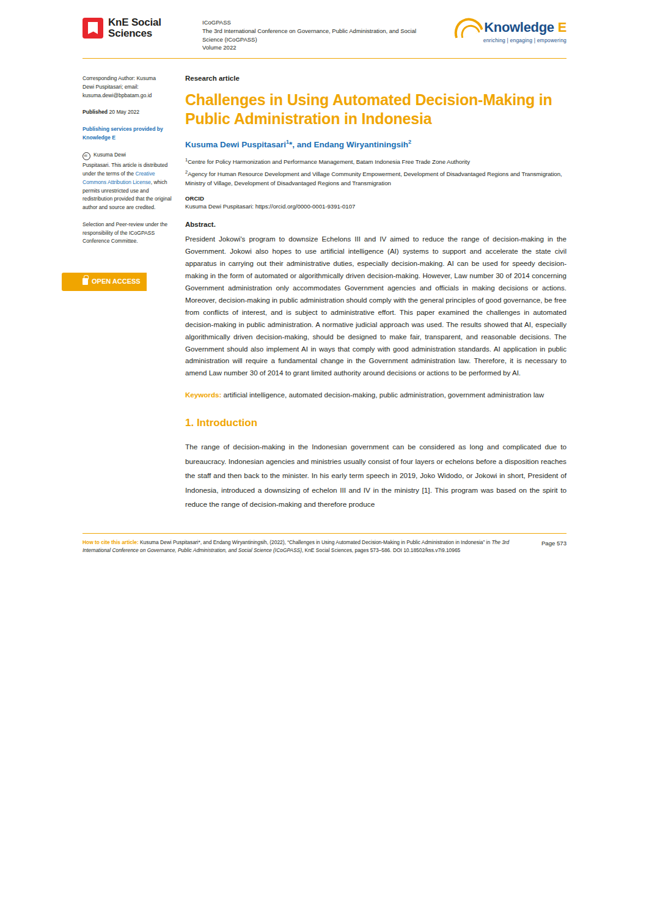KnE Social Sciences
ICoGPASS
The 3rd International Conference on Governance, Public Administration, and Social
Science (ICoGPASS)
Volume 2022
Knowledge E
enriching | engaging | empowering
Corresponding Author: Kusuma
Dewi Puspitasari; email:
kusuma.dewi@bpbatam.go.id
Published 20 May 2022
Publishing services provided by
Knowledge E
Kusuma Dewi
Puspitasari. This article is distributed under the terms of the Creative Commons Attribution License, which permits unrestricted use and redistribution provided that the original author and source are credited.
Selection and Peer-review under the responsibility of the ICoGPASS Conference Committee.
OPEN ACCESS
Research article
Challenges in Using Automated Decision-Making in Public Administration in Indonesia
Kusuma Dewi Puspitasari1*, and Endang Wiryantiningsih2
1Centre for Policy Harmonization and Performance Management, Batam Indonesia Free Trade Zone Authority
2Agency for Human Resource Development and Village Community Empowerment, Development of Disadvantaged Regions and Transmigration, Ministry of Village, Development of Disadvantaged Regions and Transmigration
ORCID
Kusuma Dewi Puspitasari: https://orcid.org/0000-0001-9391-0107
Abstract.
President Jokowi's program to downsize Echelons III and IV aimed to reduce the range of decision-making in the Government. Jokowi also hopes to use artificial intelligence (AI) systems to support and accelerate the state civil apparatus in carrying out their administrative duties, especially decision-making. AI can be used for speedy decision-making in the form of automated or algorithmically driven decision-making. However, Law number 30 of 2014 concerning Government administration only accommodates Government agencies and officials in making decisions or actions. Moreover, decision-making in public administration should comply with the general principles of good governance, be free from conflicts of interest, and is subject to administrative effort. This paper examined the challenges in automated decision-making in public administration. A normative judicial approach was used. The results showed that AI, especially algorithmically driven decision-making, should be designed to make fair, transparent, and reasonable decisions. The Government should also implement AI in ways that comply with good administration standards. AI application in public administration will require a fundamental change in the Government administration law. Therefore, it is necessary to amend Law number 30 of 2014 to grant limited authority around decisions or actions to be performed by AI.
Keywords: artificial intelligence, automated decision-making, public administration, government administration law
1. Introduction
The range of decision-making in the Indonesian government can be considered as long and complicated due to bureaucracy. Indonesian agencies and ministries usually consist of four layers or echelons before a disposition reaches the staff and then back to the minister. In his early term speech in 2019, Joko Widodo, or Jokowi in short, President of Indonesia, introduced a downsizing of echelon III and IV in the ministry [1]. This program was based on the spirit to reduce the range of decision-making and therefore produce
How to cite this article: Kusuma Dewi Puspitasari*, and Endang Wiryantiningsih, (2022), “Challenges in Using Automated Decision-Making in Public Administration in Indonesia” in The 3rd International Conference on Governance, Public Administration, and Social Science (ICoGPASS), KnE Social Sciences, pages 573–586. DOI 10.18502/kss.v7i9.10965
Page 573